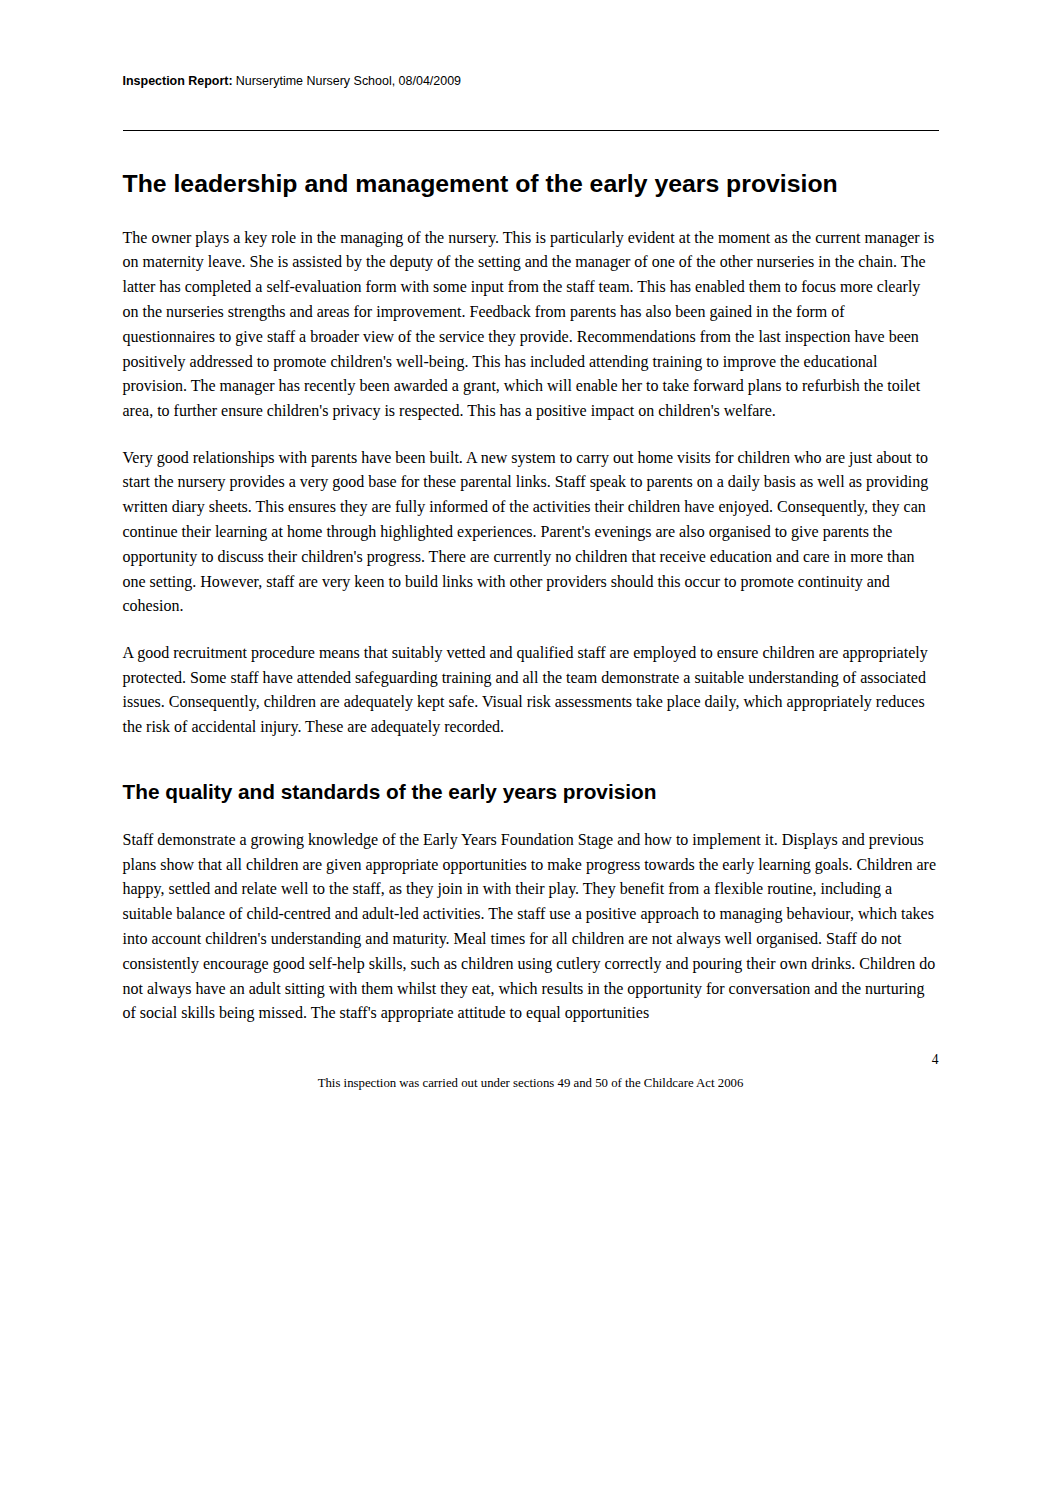Inspection Report: Nurserytime Nursery School, 08/04/2009
The leadership and management of the early years provision
The owner plays a key role in the managing of the nursery. This is particularly evident at the moment as the current manager is on maternity leave. She is assisted by the deputy of the setting and the manager of one of the other nurseries in the chain. The latter has completed a self-evaluation form with some input from the staff team. This has enabled them to focus more clearly on the nurseries strengths and areas for improvement. Feedback from parents has also been gained in the form of questionnaires to give staff a broader view of the service they provide. Recommendations from the last inspection have been positively addressed to promote children's well-being. This has included attending training to improve the educational provision. The manager has recently been awarded a grant, which will enable her to take forward plans to refurbish the toilet area, to further ensure children's privacy is respected. This has a positive impact on children's welfare.
Very good relationships with parents have been built. A new system to carry out home visits for children who are just about to start the nursery provides a very good base for these parental links. Staff speak to parents on a daily basis as well as providing written diary sheets. This ensures they are fully informed of the activities their children have enjoyed. Consequently, they can continue their learning at home through highlighted experiences. Parent's evenings are also organised to give parents the opportunity to discuss their children's progress. There are currently no children that receive education and care in more than one setting. However, staff are very keen to build links with other providers should this occur to promote continuity and cohesion.
A good recruitment procedure means that suitably vetted and qualified staff are employed to ensure children are appropriately protected. Some staff have attended safeguarding training and all the team demonstrate a suitable understanding of associated issues. Consequently, children are adequately kept safe. Visual risk assessments take place daily, which appropriately reduces the risk of accidental injury. These are adequately recorded.
The quality and standards of the early years provision
Staff demonstrate a growing knowledge of the Early Years Foundation Stage and how to implement it. Displays and previous plans show that all children are given appropriate opportunities to make progress towards the early learning goals. Children are happy, settled and relate well to the staff, as they join in with their play. They benefit from a flexible routine, including a suitable balance of child-centred and adult-led activities. The staff use a positive approach to managing behaviour, which takes into account children's understanding and maturity. Meal times for all children are not always well organised. Staff do not consistently encourage good self-help skills, such as children using cutlery correctly and pouring their own drinks. Children do not always have an adult sitting with them whilst they eat, which results in the opportunity for conversation and the nurturing of social skills being missed. The staff's appropriate attitude to equal opportunities
4 This inspection was carried out under sections 49 and 50 of the Childcare Act 2006